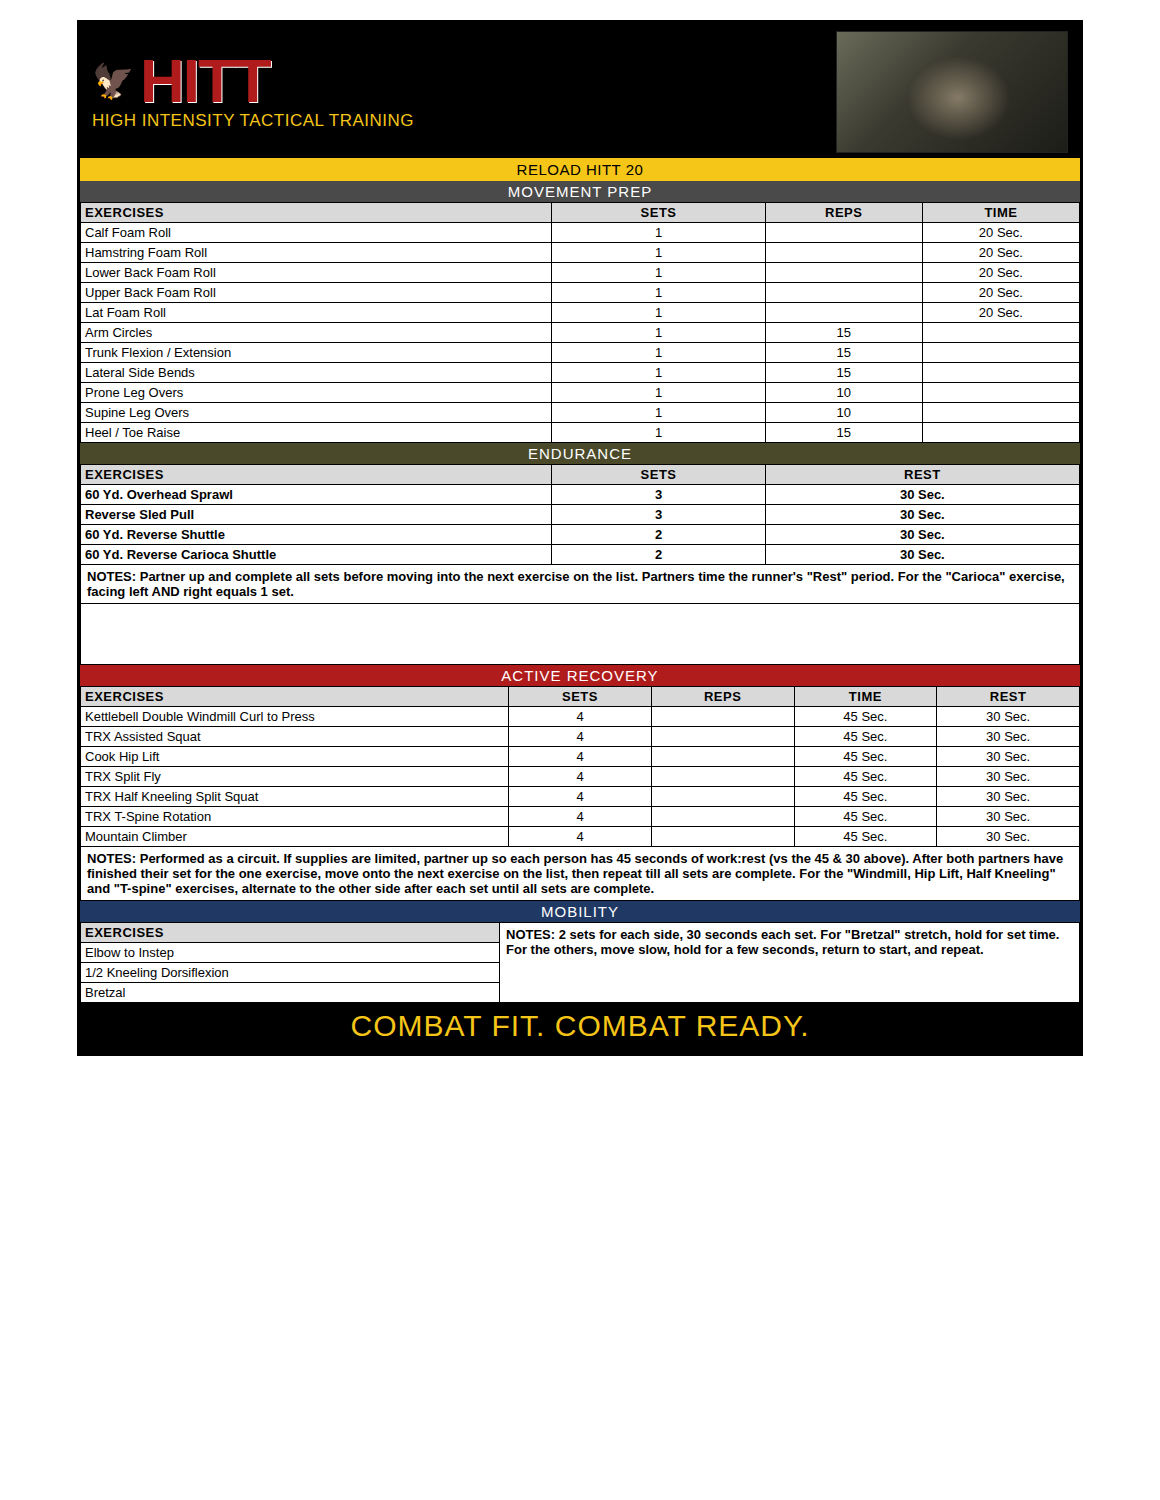🦅 HITT
HIGH INTENSITY TACTICAL TRAINING
RELOAD HITT 20
MOVEMENT PREP
| EXERCISES | SETS | REPS | TIME |
| --- | --- | --- | --- |
| Calf Foam Roll | 1 | | 20 Sec. |
| Hamstring Foam Roll | 1 | | 20 Sec. |
| Lower Back Foam Roll | 1 | | 20 Sec. |
| Upper Back Foam Roll | 1 | | 20 Sec. |
| Lat Foam Roll | 1 | | 20 Sec. |
| Arm Circles | 1 | 15 | |
| Trunk Flexion / Extension | 1 | 15 | |
| Lateral Side Bends | 1 | 15 | |
| Prone Leg Overs | 1 | 10 | |
| Supine Leg Overs | 1 | 10 | |
| Heel / Toe Raise | 1 | 15 | |
ENDURANCE
| EXERCISES | SETS | REST |
| --- | --- | --- |
| 60 Yd. Overhead Sprawl | 3 | 30 Sec. |
| Reverse Sled Pull | 3 | 30 Sec. |
| 60 Yd. Reverse Shuttle | 2 | 30 Sec. |
| 60 Yd. Reverse Carioca Shuttle | 2 | 30 Sec. |
NOTES: Partner up and complete all sets before moving into the next exercise on the list. Partners time the runner's "Rest" period. For the "Carioca" exercise, facing left AND right equals 1 set.
ACTIVE RECOVERY
| EXERCISES | SETS | REPS | TIME | REST |
| --- | --- | --- | --- | --- |
| Kettlebell Double Windmill Curl to Press | 4 | | 45 Sec. | 30 Sec. |
| TRX Assisted Squat | 4 | | 45 Sec. | 30 Sec. |
| Cook Hip Lift | 4 | | 45 Sec. | 30 Sec. |
| TRX Split Fly | 4 | | 45 Sec. | 30 Sec. |
| TRX Half Kneeling Split Squat | 4 | | 45 Sec. | 30 Sec. |
| TRX T-Spine Rotation | 4 | | 45 Sec. | 30 Sec. |
| Mountain Climber | 4 | | 45 Sec. | 30 Sec. |
NOTES: Performed as a circuit. If supplies are limited, partner up so each person has 45 seconds of work:rest (vs the 45 & 30 above). After both partners have finished their set for the one exercise, move onto the next exercise on the list, then repeat till all sets are complete. For the "Windmill, Hip Lift, Half Kneeling" and "T-spine" exercises, alternate to the other side after each set until all sets are complete.
MOBILITY
| EXERCISES |
| --- |
| Elbow to Instep |
| 1/2 Kneeling Dorsiflexion |
| Bretzal |
NOTES: 2 sets for each side, 30 seconds each set. For "Bretzal" stretch, hold for set time. For the others, move slow, hold for a few seconds, return to start, and repeat.
COMBAT FIT. COMBAT READY.